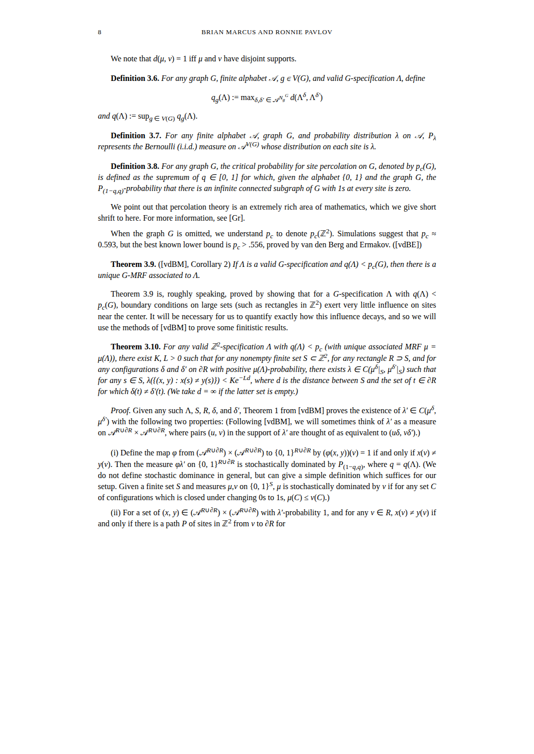8 Brian Marcus and Ronnie Pavlov
We note that d(μ, ν) = 1 iff μ and ν have disjoint supports.
Definition 3.6. For any graph G, finite alphabet 𝒜, g ∈ V(G), and valid G-specification Λ, define
qg(Λ) := maxδ,δ′ ∈ 𝒜NgG d(Λδ, Λδ′)
and q(Λ) := supg ∈ V(G) qg(Λ).
Definition 3.7. For any finite alphabet 𝒜, graph G, and probability distribution λ on 𝒜, Pλ represents the Bernoulli (i.i.d.) measure on 𝒜V(G) whose distribution on each site is λ.
Definition 3.8. For any graph G, the critical probability for site percolation on G, denoted by pc(G), is defined as the supremum of q ∈ [0, 1] for which, given the alphabet {0, 1} and the graph G, the P(1−q,q)-probability that there is an infinite connected subgraph of G with 1s at every site is zero.
We point out that percolation theory is an extremely rich area of mathematics, which we give short shrift to here. For more information, see [Gr].
When the graph G is omitted, we understand pc to denote pc(ℤ2). Simulations suggest that pc ≈ 0.593, but the best known lower bound is pc > .556, proved by van den Berg and Ermakov. ([vdBE])
Theorem 3.9. ([vdBM], Corollary 2) If Λ is a valid G-specification and q(Λ) < pc(G), then there is a unique G-MRF associated to Λ.
Theorem 3.9 is, roughly speaking, proved by showing that for a G-specification Λ with q(Λ) < pc(G), boundary conditions on large sets (such as rectangles in ℤ2) exert very little influence on sites near the center. It will be necessary for us to quantify exactly how this influence decays, and so we will use the methods of [vdBM] to prove some finitistic results.
Theorem 3.10. For any valid ℤ2-specification Λ with q(Λ) < pc (with unique associated MRF μ = μ(Λ)), there exist K, L > 0 such that for any nonempty finite set S ⊂ ℤ2, for any rectangle R ⊃ S, and for any configurations δ and δ′ on ∂R with positive μ(Λ)-probability, there exists λ ∈ C(μδ|S, μδ′|S) such that for any s ∈ S, λ({(x, y) : x(s) ≠ y(s)}) < Ke−Ld, where d is the distance between S and the set of t ∈ ∂R for which δ(t) ≠ δ′(t). (We take d = ∞ if the latter set is empty.)
Proof. Given any such Λ, S, R, δ, and δ′, Theorem 1 from [vdBM] proves the existence of λ′ ∈ C(μδ, μδ′) with the following two properties: (Following [vdBM], we will sometimes think of λ′ as a measure on 𝒜R∪∂R × 𝒜R∪∂R, where pairs (u, v) in the support of λ′ are thought of as equivalent to (uδ, vδ′).)
(i) Define the map φ from (𝒜R∪∂R) × (𝒜R∪∂R) to {0, 1}R∪∂R by (φ(x, y))(v) = 1 if and only if x(v) ≠ y(v). Then the measure φλ′ on {0, 1}R∪∂R is stochastically dominated by P(1−q,q), where q = q(Λ). (We do not define stochastic dominance in general, but can give a simple definition which suffices for our setup. Given a finite set S and measures μ,ν on {0, 1}S, μ is stochastically dominated by ν if for any set C of configurations which is closed under changing 0s to 1s, μ(C) ≤ ν(C).)
(ii) For a set of (x, y) ∈ (𝒜R∪∂R) × (𝒜R∪∂R) with λ′-probability 1, and for any v ∈ R, x(v) ≠ y(v) if and only if there is a path P of sites in ℤ2 from v to ∂R for